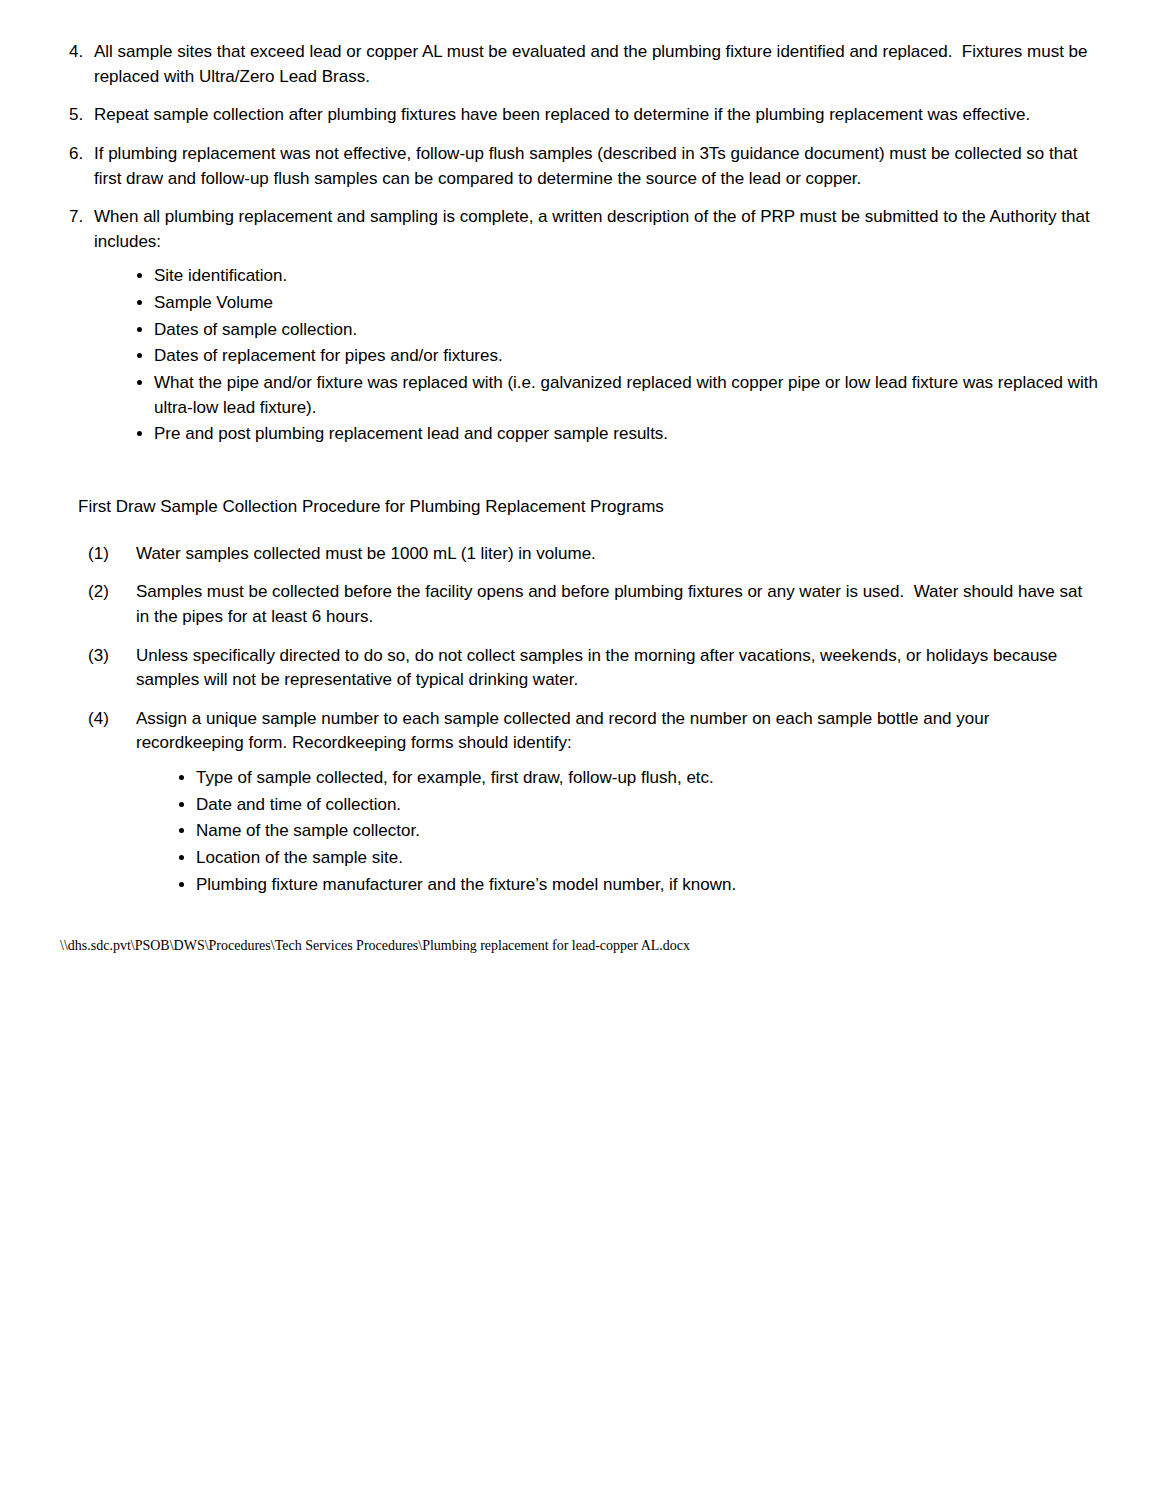All sample sites that exceed lead or copper AL must be evaluated and the plumbing fixture identified and replaced. Fixtures must be replaced with Ultra/Zero Lead Brass.
Repeat sample collection after plumbing fixtures have been replaced to determine if the plumbing replacement was effective.
If plumbing replacement was not effective, follow-up flush samples (described in 3Ts guidance document) must be collected so that first draw and follow-up flush samples can be compared to determine the source of the lead or copper.
When all plumbing replacement and sampling is complete, a written description of the of PRP must be submitted to the Authority that includes:
Site identification.
Sample Volume
Dates of sample collection.
Dates of replacement for pipes and/or fixtures.
What the pipe and/or fixture was replaced with (i.e. galvanized replaced with copper pipe or low lead fixture was replaced with ultra-low lead fixture).
Pre and post plumbing replacement lead and copper sample results.
First Draw Sample Collection Procedure for Plumbing Replacement Programs
Water samples collected must be 1000 mL (1 liter) in volume.
Samples must be collected before the facility opens and before plumbing fixtures or any water is used. Water should have sat in the pipes for at least 6 hours.
Unless specifically directed to do so, do not collect samples in the morning after vacations, weekends, or holidays because samples will not be representative of typical drinking water.
Assign a unique sample number to each sample collected and record the number on each sample bottle and your recordkeeping form. Recordkeeping forms should identify:
Type of sample collected, for example, first draw, follow-up flush, etc.
Date and time of collection.
Name of the sample collector.
Location of the sample site.
Plumbing fixture manufacturer and the fixture’s model number, if known.
\\dhs.sdc.pvt\PSOB\DWS\Procedures\Tech Services Procedures\Plumbing replacement for lead-copper AL.docx